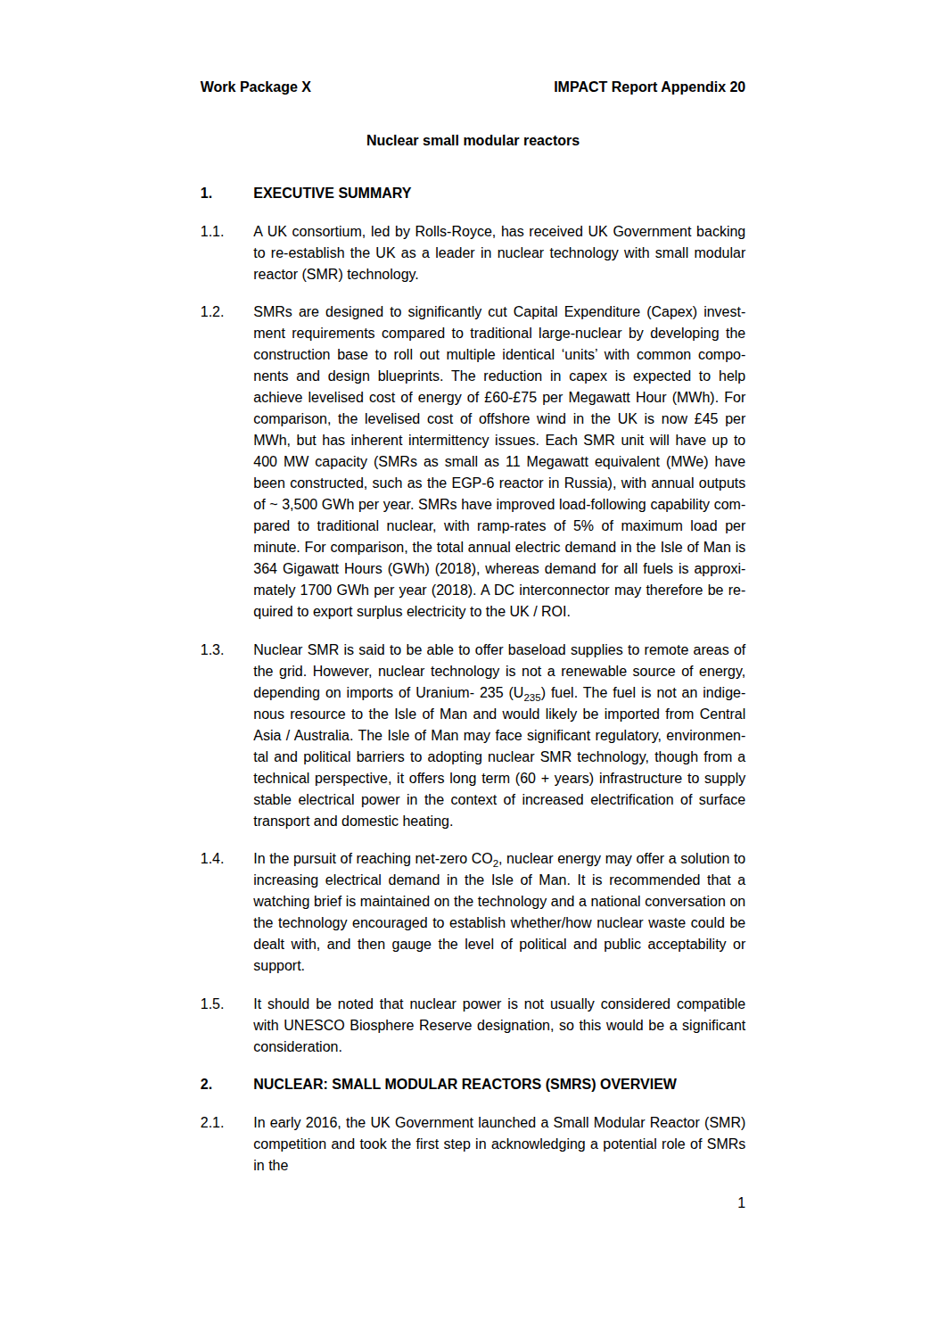Work Package X
IMPACT Report Appendix 20
Nuclear small modular reactors
1. EXECUTIVE SUMMARY
1.1. A UK consortium, led by Rolls-Royce, has received UK Government backing to re-establish the UK as a leader in nuclear technology with small modular reactor (SMR) technology.
1.2. SMRs are designed to significantly cut Capital Expenditure (Capex) investment requirements compared to traditional large-nuclear by developing the construction base to roll out multiple identical ‘units’ with common components and design blueprints. The reduction in capex is expected to help achieve levelised cost of energy of £60-£75 per Megawatt Hour (MWh). For comparison, the levelised cost of offshore wind in the UK is now £45 per MWh, but has inherent intermittency issues. Each SMR unit will have up to 400 MW capacity (SMRs as small as 11 Megawatt equivalent (MWe) have been constructed, such as the EGP-6 reactor in Russia), with annual outputs of ~ 3,500 GWh per year. SMRs have improved load-following capability compared to traditional nuclear, with ramp-rates of 5% of maximum load per minute. For comparison, the total annual electric demand in the Isle of Man is 364 Gigawatt Hours (GWh) (2018), whereas demand for all fuels is approximately 1700 GWh per year (2018). A DC interconnector may therefore be required to export surplus electricity to the UK / ROI.
1.3. Nuclear SMR is said to be able to offer baseload supplies to remote areas of the grid. However, nuclear technology is not a renewable source of energy, depending on imports of Uranium- 235 (U235) fuel. The fuel is not an indigenous resource to the Isle of Man and would likely be imported from Central Asia / Australia. The Isle of Man may face significant regulatory, environmental and political barriers to adopting nuclear SMR technology, though from a technical perspective, it offers long term (60 + years) infrastructure to supply stable electrical power in the context of increased electrification of surface transport and domestic heating.
1.4. In the pursuit of reaching net-zero CO2, nuclear energy may offer a solution to increasing electrical demand in the Isle of Man. It is recommended that a watching brief is maintained on the technology and a national conversation on the technology encouraged to establish whether/how nuclear waste could be dealt with, and then gauge the level of political and public acceptability or support.
1.5. It should be noted that nuclear power is not usually considered compatible with UNESCO Biosphere Reserve designation, so this would be a significant consideration.
2. NUCLEAR: SMALL MODULAR REACTORS (SMRS) OVERVIEW
2.1. In early 2016, the UK Government launched a Small Modular Reactor (SMR) competition and took the first step in acknowledging a potential role of SMRs in the
1